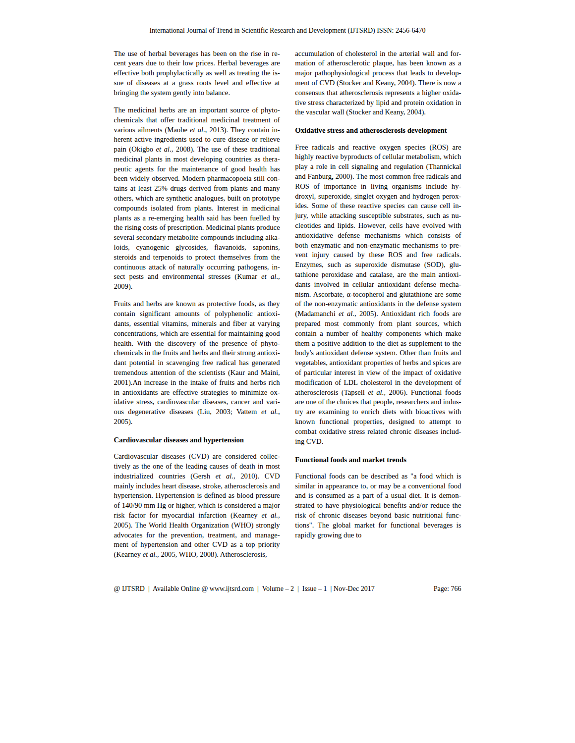International Journal of Trend in Scientific Research and Development (IJTSRD) ISSN: 2456-6470
The use of herbal beverages has been on the rise in recent years due to their low prices. Herbal beverages are effective both prophylactically as well as treating the issue of diseases at a grass roots level and effective at bringing the system gently into balance.
The medicinal herbs are an important source of phytochemicals that offer traditional medicinal treatment of various ailments (Maobe et al., 2013). They contain inherent active ingredients used to cure disease or relieve pain (Okigbo et al., 2008). The use of these traditional medicinal plants in most developing countries as therapeutic agents for the maintenance of good health has been widely observed. Modern pharmacopoeia still contains at least 25% drugs derived from plants and many others, which are synthetic analogues, built on prototype compounds isolated from plants. Interest in medicinal plants as a re-emerging health said has been fuelled by the rising costs of prescription. Medicinal plants produce several secondary metabolite compounds including alkaloids, cyanogenic glycosides, flavanoids, saponins, steroids and terpenoids to protect themselves from the continuous attack of naturally occurring pathogens, insect pests and environmental stresses (Kumar et al., 2009).
Fruits and herbs are known as protective foods, as they contain significant amounts of polyphenolic antioxidants, essential vitamins, minerals and fiber at varying concentrations, which are essential for maintaining good health. With the discovery of the presence of phytochemicals in the fruits and herbs and their strong antioxidant potential in scavenging free radical has generated tremendous attention of the scientists (Kaur and Maini, 2001).An increase in the intake of fruits and herbs rich in antioxidants are effective strategies to minimize oxidative stress, cardiovascular diseases, cancer and various degenerative diseases (Liu, 2003; Vattem et al., 2005).
Cardiovascular diseases and hypertension
Cardiovascular diseases (CVD) are considered collectively as the one of the leading causes of death in most industrialized countries (Gersh et al., 2010). CVD mainly includes heart disease, stroke, atherosclerosis and hypertension. Hypertension is defined as blood pressure of 140/90 mm Hg or higher, which is considered a major risk factor for myocardial infarction (Kearney et al., 2005). The World Health Organization (WHO) strongly advocates for the prevention, treatment, and management of hypertension and other CVD as a top priority (Kearney et al., 2005, WHO, 2008). Atherosclerosis,
accumulation of cholesterol in the arterial wall and formation of atherosclerotic plaque, has been known as a major pathophysiological process that leads to development of CVD (Stocker and Keany, 2004). There is now a consensus that atherosclerosis represents a higher oxidative stress characterized by lipid and protein oxidation in the vascular wall (Stocker and Keany, 2004).
Oxidative stress and atherosclerosis development
Free radicals and reactive oxygen species (ROS) are highly reactive byproducts of cellular metabolism, which play a role in cell signaling and regulation (Thannickal and Fanburg, 2000). The most common free radicals and ROS of importance in living organisms include hydroxyl, superoxide, singlet oxygen and hydrogen peroxides. Some of these reactive species can cause cell injury, while attacking susceptible substrates, such as nucleotides and lipids. However, cells have evolved with antioxidative defense mechanisms which consists of both enzymatic and non-enzymatic mechanisms to prevent injury caused by these ROS and free radicals. Enzymes, such as superoxide dismutase (SOD), glutathione peroxidase and catalase, are the main antioxidants involved in cellular antioxidant defense mechanism. Ascorbate, α-tocopherol and glutathione are some of the non-enzymatic antioxidants in the defense system (Madamanchi et al., 2005). Antioxidant rich foods are prepared most commonly from plant sources, which contain a number of healthy components which make them a positive addition to the diet as supplement to the body's antioxidant defense system. Other than fruits and vegetables, antioxidant properties of herbs and spices are of particular interest in view of the impact of oxidative modification of LDL cholesterol in the development of atherosclerosis (Tapsell et al., 2006). Functional foods are one of the choices that people, researchers and industry are examining to enrich diets with bioactives with known functional properties, designed to attempt to combat oxidative stress related chronic diseases including CVD.
Functional foods and market trends
Functional foods can be described as "a food which is similar in appearance to, or may be a conventional food and is consumed as a part of a usual diet. It is demonstrated to have physiological benefits and/or reduce the risk of chronic diseases beyond basic nutritional functions". The global market for functional beverages is rapidly growing due to
@ IJTSRD | Available Online @ www.ijtsrd.com | Volume – 2 | Issue – 1 | Nov-Dec 2017
Page: 766